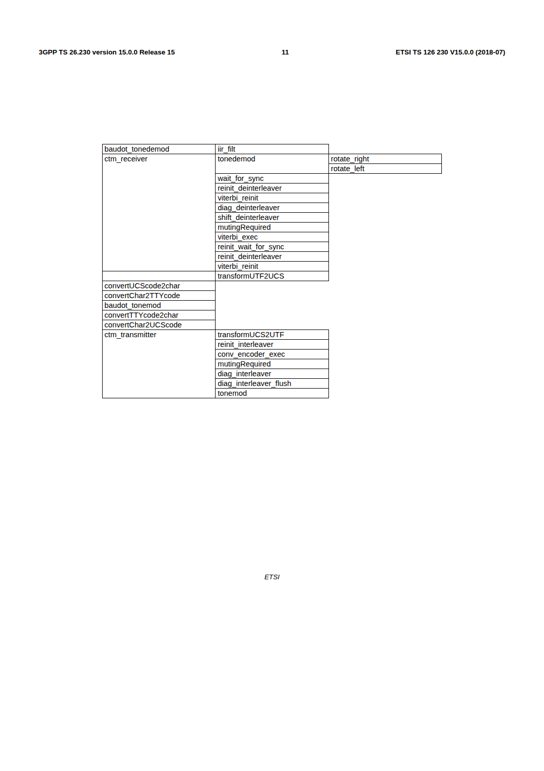3GPP TS 26.230 version 15.0.0 Release 15
11
ETSI TS 126 230 V15.0.0 (2018-07)
| baudot_tonedemod | iir_filt | |
| ctm_receiver | tonedemod | rotate_right |
| rotate_left |
| wait_for_sync | |
| reinit_deinterleaver | |
| viterbi_reinit | |
| diag_deinterleaver | |
| shift_deinterleaver | |
| mutingRequired | |
| viterbi_exec | |
| reinit_wait_for_sync | |
| reinit_deinterleaver | |
| viterbi_reinit | |
| | transformUTF2UCS | |
| convertUCScode2char | | |
| convertChar2TTYcode | | |
| baudot_tonemod | | |
| convertTTYcode2char | | |
| convertChar2UCScode | | |
| ctm_transmitter | transformUCS2UTF | |
| reinit_interleaver | |
| conv_encoder_exec | |
| mutingRequired | |
| diag_interleaver | |
| diag_interleaver_flush | |
| tonemod | |
ETSI